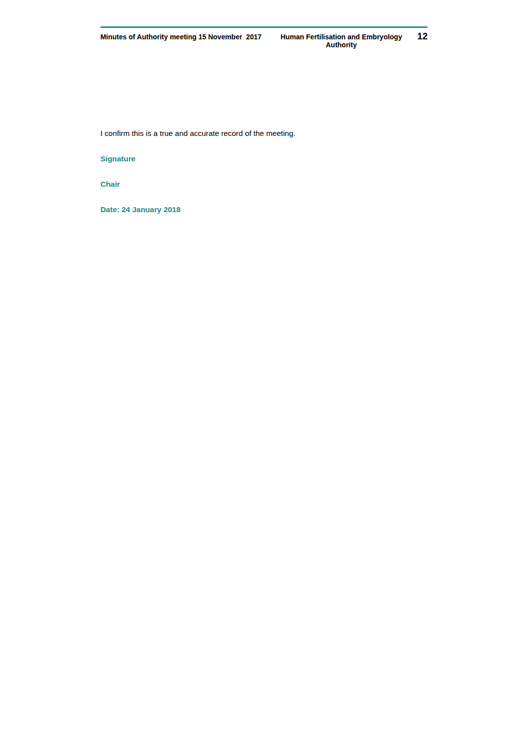Minutes of Authority meeting 15 November 2017 Human Fertilisation and Embryology Authority 12
I confirm this is a true and accurate record of the meeting.
Signature
Chair
Date: 24 January 2018